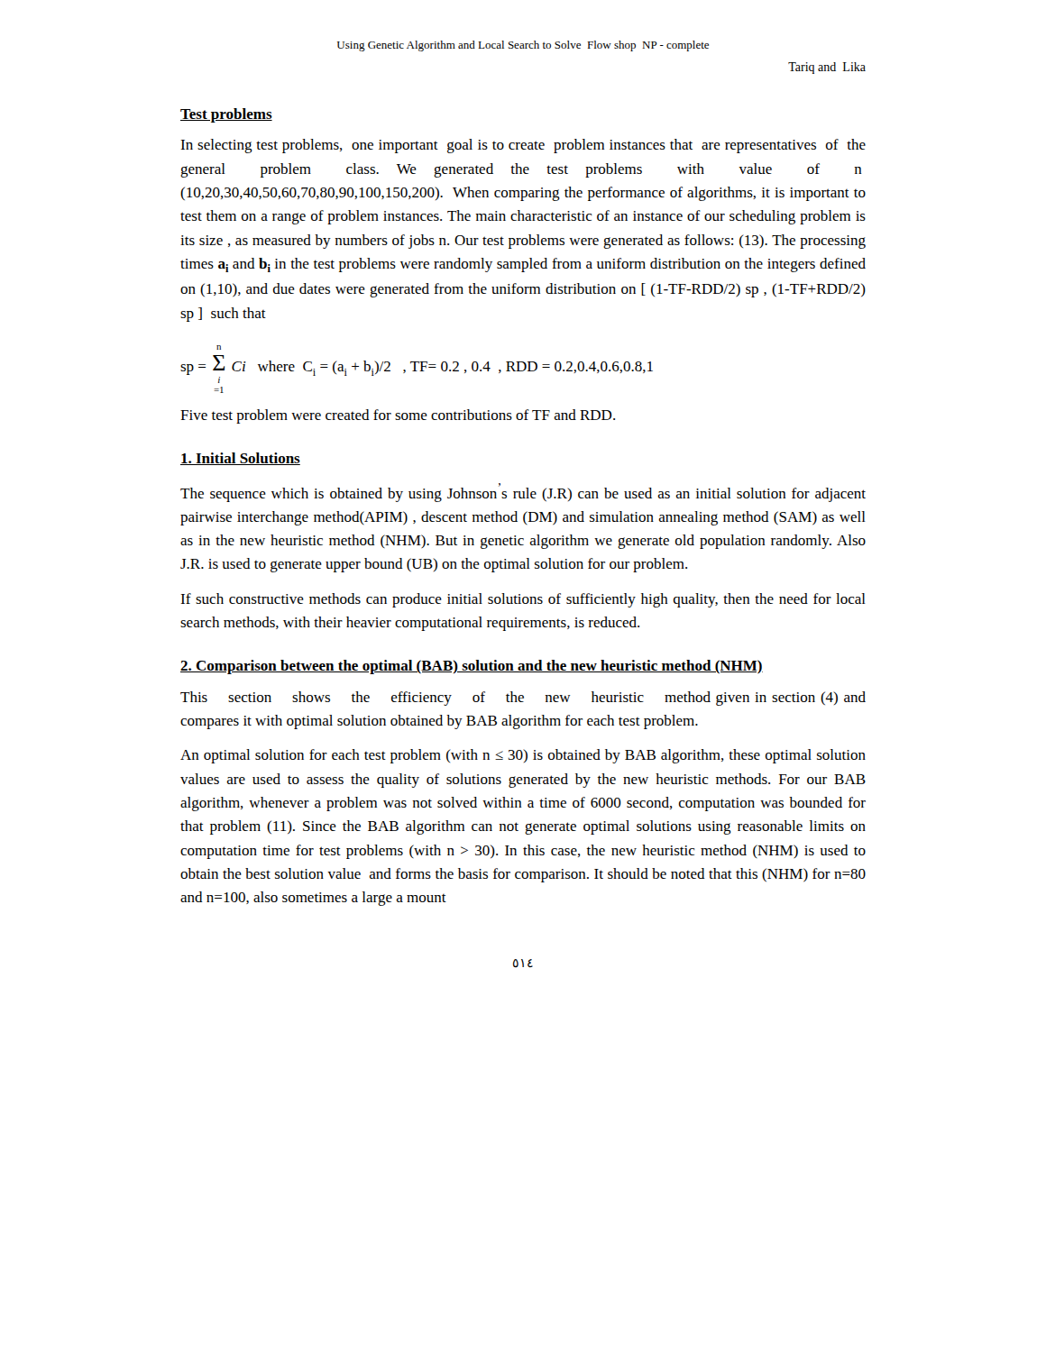Using Genetic Algorithm and Local Search to Solve Flow shop NP - complete
Tariq and Lika
Test problems
In selecting test problems, one important goal is to create problem instances that are representatives of the general problem class. We generated the test problems with value of n (10,20,30,40,50,60,70,80,90,100,150,200). When comparing the performance of algorithms, it is important to test them on a range of problem instances. The main characteristic of an instance of our scheduling problem is its size , as measured by numbers of jobs n. Our test problems were generated as follows: (13). The processing times ai and bi in the test problems were randomly sampled from a uniform distribution on the integers defined on (1,10), and due dates were generated from the uniform distribution on [ (1-TF-RDD/2) sp , (1-TF+RDD/2) sp ] such that
sp = n Σ i=1 Ci where Ci = (ai + bi)/2 , TF= 0.2 , 0.4 , RDD = 0.2,0.4,0.6,0.8,1
Five test problem were created for some contributions of TF and RDD.
1. Initial Solutions
The sequence which is obtained by using Johnson’s rule (J.R) can be used as an initial solution for adjacent pairwise interchange method(APIM) , descent method (DM) and simulation annealing method (SAM) as well as in the new heuristic method (NHM). But in genetic algorithm we generate old population randomly. Also J.R. is used to generate upper bound (UB) on the optimal solution for our problem.
If such constructive methods can produce initial solutions of sufficiently high quality, then the need for local search methods, with their heavier computational requirements, is reduced.
2. Comparison between the optimal (BAB) solution and the new heuristic method (NHM)
This section shows the efficiency of the new heuristic method given in section (4) and compares it with optimal solution obtained by BAB algorithm for each test problem.
An optimal solution for each test problem (with n ≤ 30) is obtained by BAB algorithm, these optimal solution values are used to assess the quality of solutions generated by the new heuristic methods. For our BAB algorithm, whenever a problem was not solved within a time of 6000 second, computation was bounded for that problem (11). Since the BAB algorithm can not generate optimal solutions using reasonable limits on computation time for test problems (with n > 30). In this case, the new heuristic method (NHM) is used to obtain the best solution value and forms the basis for comparison. It should be noted that this (NHM) for n=80 and n=100, also sometimes a large a mount
٥١٤